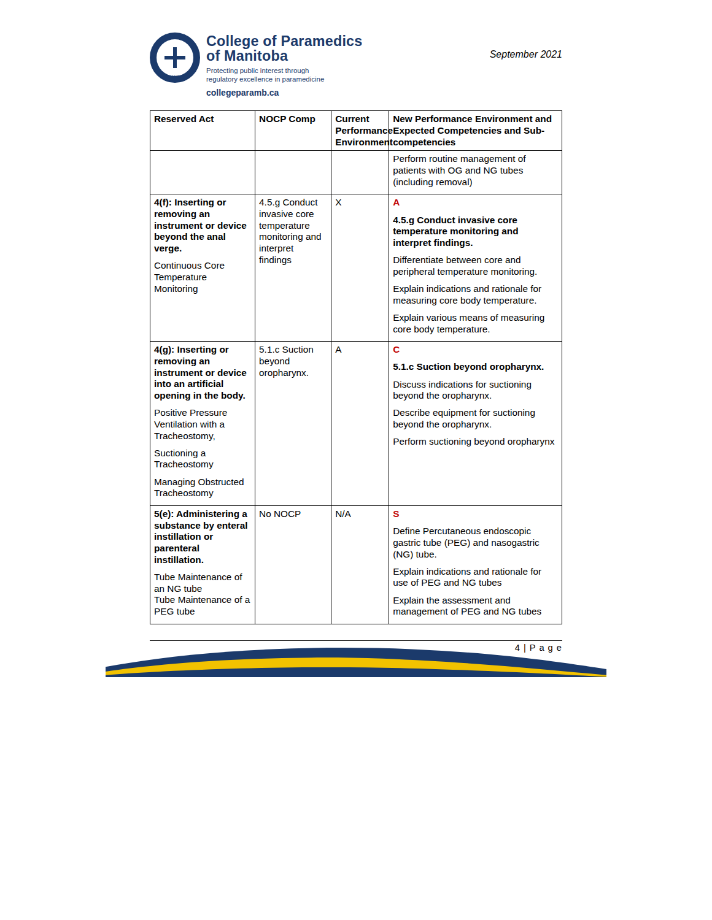COLLEGE OF PARAMEDICS
OF MANITOBA
College of Paramedics of Manitoba
Protecting public interest through
regulatory excellence in paramedicine
collegeparamb.ca
September 2021
| Reserved Act | NOCP Comp | Current Performance Environment | New Performance Environment and Expected Competencies and Sub-competencies |
| --- | --- | --- | --- |
| | | | Perform routine management of patients with OG and NG tubes (including removal) |
| 4(f): Inserting or removing an instrument or device beyond the anal verge. Continuous Core Temperature Monitoring | 4.5.g Conduct invasive core temperature monitoring and interpret findings | X | A 4.5.g Conduct invasive core temperature monitoring and interpret findings. Differentiate between core and peripheral temperature monitoring. Explain indications and rationale for measuring core body temperature. Explain various means of measuring core body temperature. |
| 4(g): Inserting or removing an instrument or device into an artificial opening in the body. Positive Pressure Ventilation with a Tracheostomy, Suctioning a Tracheostomy Managing Obstructed Tracheostomy | 5.1.c Suction beyond oropharynx. | A | C 5.1.c Suction beyond oropharynx. Discuss indications for suctioning beyond the oropharynx. Describe equipment for suctioning beyond the oropharynx. Perform suctioning beyond oropharynx |
| 5(e): Administering a substance by enteral instillation or parenteral instillation. Tube Maintenance of an NG tube Tube Maintenance of a PEG tube | No NOCP | N/A | S Define Percutaneous endoscopic gastric tube (PEG) and nasogastric (NG) tube. Explain indications and rationale for use of PEG and NG tubes Explain the assessment and management of PEG and NG tubes |
4 | P a g e